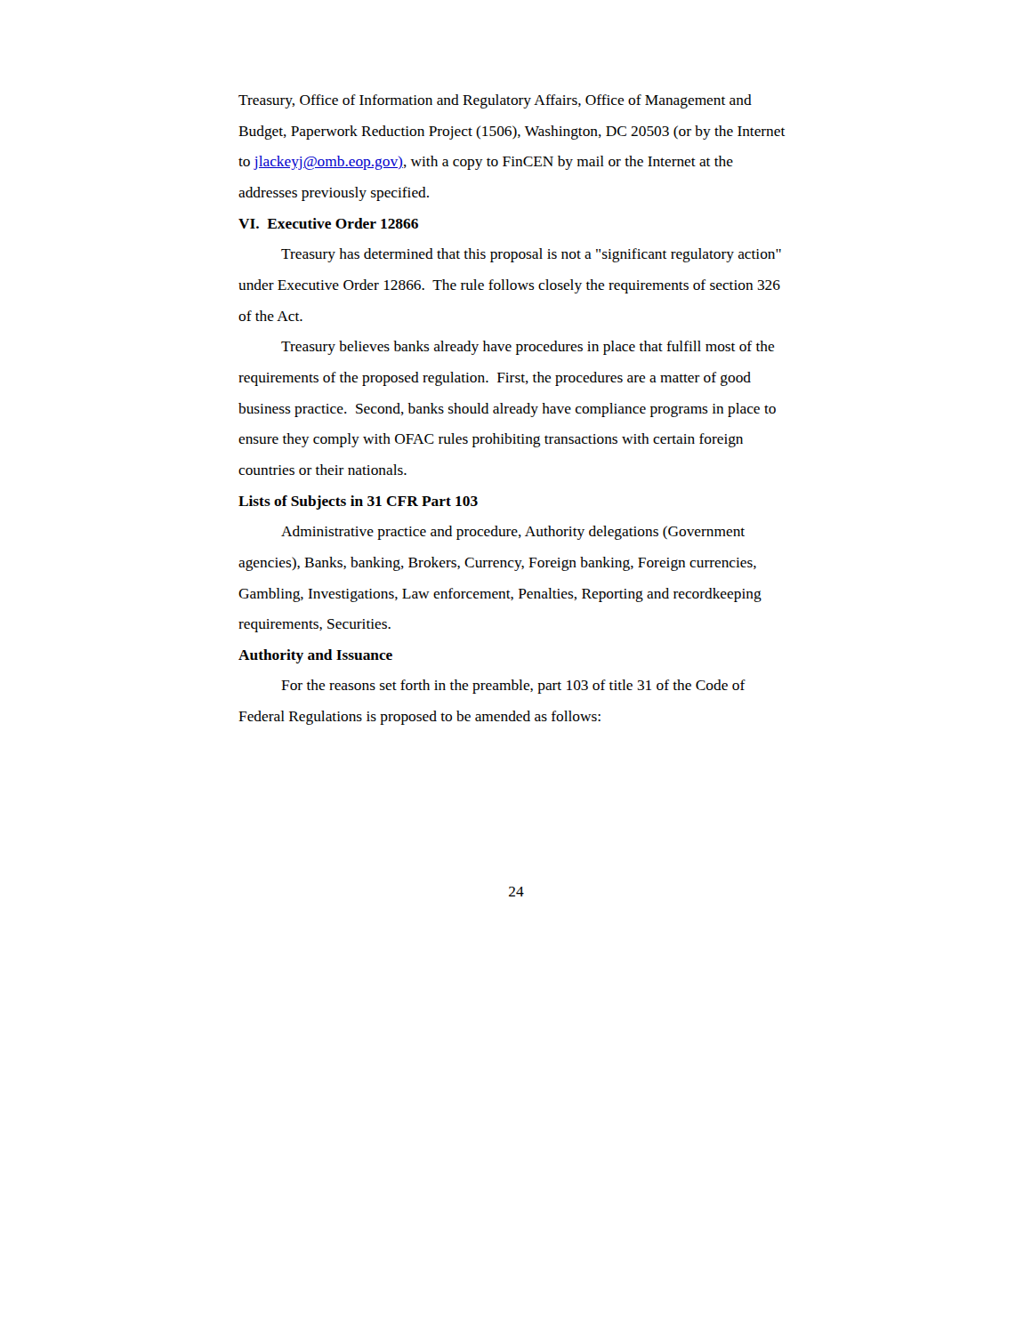Treasury, Office of Information and Regulatory Affairs, Office of Management and Budget, Paperwork Reduction Project (1506), Washington, DC 20503 (or by the Internet to jlackeyj@omb.eop.gov), with a copy to FinCEN by mail or the Internet at the addresses previously specified.
VI. Executive Order 12866
Treasury has determined that this proposal is not a "significant regulatory action" under Executive Order 12866. The rule follows closely the requirements of section 326 of the Act.
Treasury believes banks already have procedures in place that fulfill most of the requirements of the proposed regulation. First, the procedures are a matter of good business practice. Second, banks should already have compliance programs in place to ensure they comply with OFAC rules prohibiting transactions with certain foreign countries or their nationals.
Lists of Subjects in 31 CFR Part 103
Administrative practice and procedure, Authority delegations (Government agencies), Banks, banking, Brokers, Currency, Foreign banking, Foreign currencies, Gambling, Investigations, Law enforcement, Penalties, Reporting and recordkeeping requirements, Securities.
Authority and Issuance
For the reasons set forth in the preamble, part 103 of title 31 of the Code of Federal Regulations is proposed to be amended as follows:
24